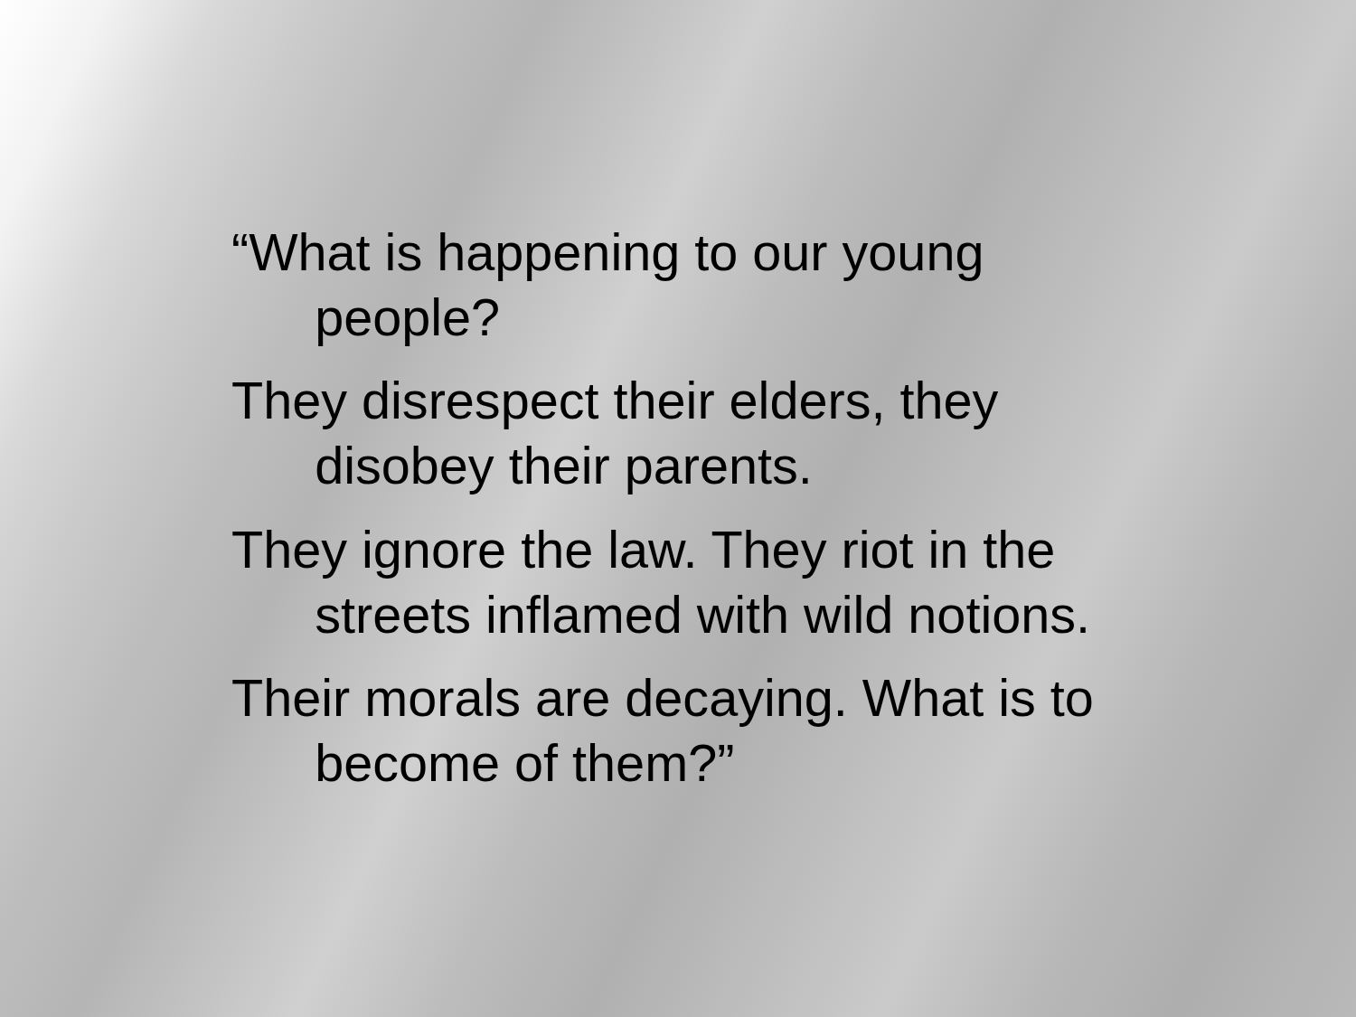“What is happening to our young people?
They disrespect their elders, they disobey their parents.
They ignore the law. They riot in the streets inflamed with wild notions.
Their morals are decaying. What is to become of them?”